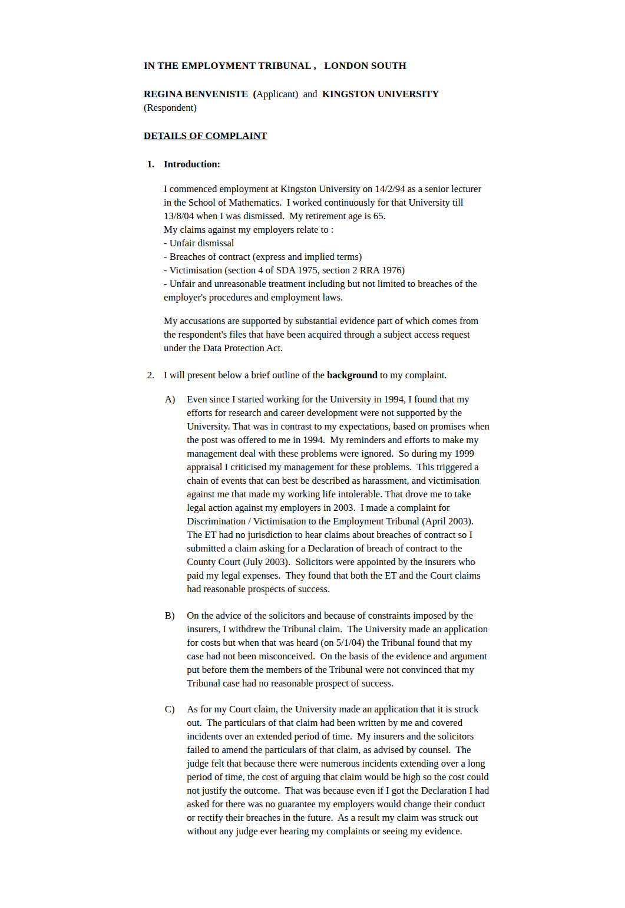IN THE EMPLOYMENT TRIBUNAL , LONDON SOUTH
REGINA BENVENISTE (Applicant) and KINGSTON UNIVERSITY (Respondent)
DETAILS OF COMPLAINT
Introduction:
I commenced employment at Kingston University on 14/2/94 as a senior lecturer in the School of Mathematics. I worked continuously for that University till 13/8/04 when I was dismissed. My retirement age is 65.
My claims against my employers relate to :
- Unfair dismissal
- Breaches of contract (express and implied terms)
- Victimisation (section 4 of SDA 1975, section 2 RRA 1976)
- Unfair and unreasonable treatment including but not limited to breaches of the employer's procedures and employment laws.
My accusations are supported by substantial evidence part of which comes from the respondent's files that have been acquired through a subject access request under the Data Protection Act.
I will present below a brief outline of the background to my complaint.
Even since I started working for the University in 1994, I found that my efforts for research and career development were not supported by the University. That was in contrast to my expectations, based on promises when the post was offered to me in 1994. My reminders and efforts to make my management deal with these problems were ignored. So during my 1999 appraisal I criticised my management for these problems. This triggered a chain of events that can best be described as harassment, and victimisation against me that made my working life intolerable. That drove me to take legal action against my employers in 2003. I made a complaint for Discrimination / Victimisation to the Employment Tribunal (April 2003). The ET had no jurisdiction to hear claims about breaches of contract so I submitted a claim asking for a Declaration of breach of contract to the County Court (July 2003). Solicitors were appointed by the insurers who paid my legal expenses. They found that both the ET and the Court claims had reasonable prospects of success.
On the advice of the solicitors and because of constraints imposed by the insurers, I withdrew the Tribunal claim. The University made an application for costs but when that was heard (on 5/1/04) the Tribunal found that my case had not been misconceived. On the basis of the evidence and argument put before them the members of the Tribunal were not convinced that my Tribunal case had no reasonable prospect of success.
As for my Court claim, the University made an application that it is struck out. The particulars of that claim had been written by me and covered incidents over an extended period of time. My insurers and the solicitors failed to amend the particulars of that claim, as advised by counsel. The judge felt that because there were numerous incidents extending over a long period of time, the cost of arguing that claim would be high so the cost could not justify the outcome. That was because even if I got the Declaration I had asked for there was no guarantee my employers would change their conduct or rectify their breaches in the future. As a result my claim was struck out without any judge ever hearing my complaints or seeing my evidence.